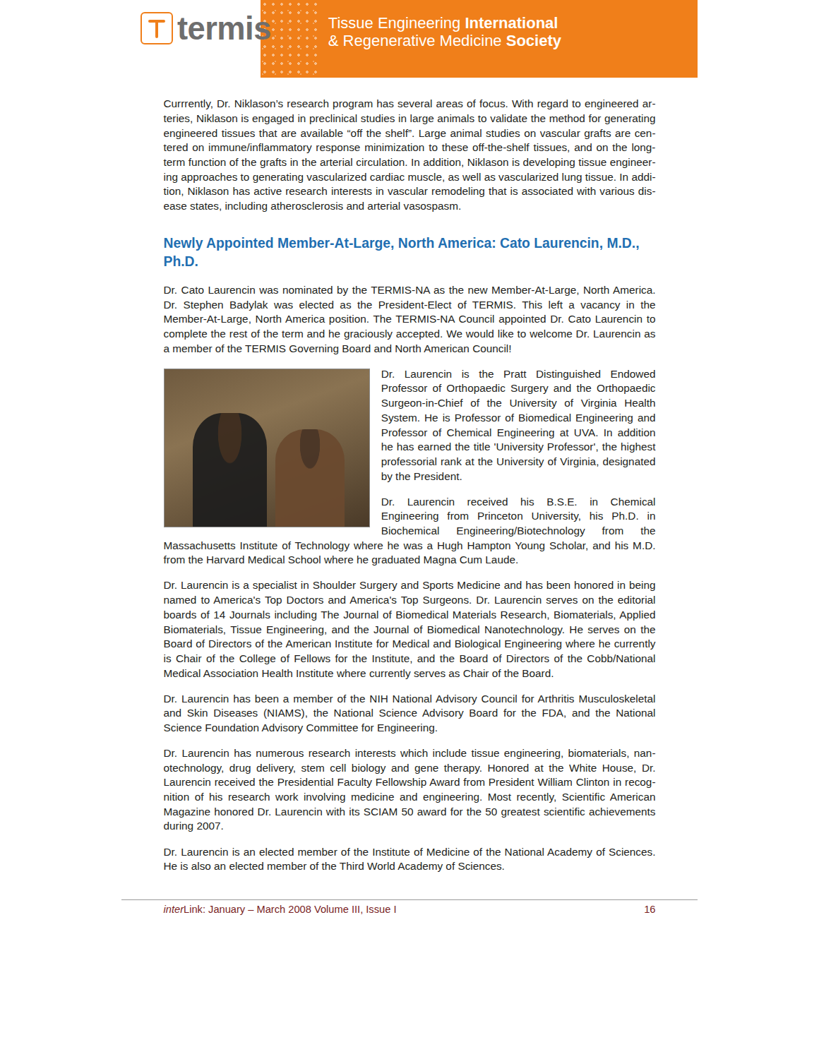termis
Tissue Engineering International
& Regenerative Medicine Society
Currrently, Dr. Niklason’s research program has several areas of focus. With regard to engineered arteries, Niklason is engaged in preclinical studies in large animals to validate the method for generating engineered tissues that are available “off the shelf”. Large animal studies on vascular grafts are centered on immune/inflammatory response minimization to these off-the-shelf tissues, and on the long-term function of the grafts in the arterial circulation. In addition, Niklason is developing tissue engineering approaches to generating vascularized cardiac muscle, as well as vascularized lung tissue. In addition, Niklason has active research interests in vascular remodeling that is associated with various disease states, including atherosclerosis and arterial vasospasm.
Newly Appointed Member-At-Large, North America: Cato Laurencin, M.D., Ph.D.
Dr. Cato Laurencin was nominated by the TERMIS-NA as the new Member-At-Large, North America. Dr. Stephen Badylak was elected as the President-Elect of TERMIS. This left a vacancy in the Member-At-Large, North America position. The TERMIS-NA Council appointed Dr. Cato Laurencin to complete the rest of the term and he graciously accepted. We would like to welcome Dr. Laurencin as a member of the TERMIS Governing Board and North American Council!
Dr. Laurencin is the Pratt Distinguished Endowed Professor of Orthopaedic Surgery and the Orthopaedic Surgeon-in-Chief of the University of Virginia Health System. He is Professor of Biomedical Engineering and Professor of Chemical Engineering at UVA. In addition he has earned the title 'University Professor', the highest professorial rank at the University of Virginia, designated by the President.
Dr. Laurencin received his B.S.E. in Chemical Engineering from Princeton University, his Ph.D. in Biochemical Engineering/Biotechnology from the Massachusetts Institute of Technology where he was a Hugh Hampton Young Scholar, and his M.D. from the Harvard Medical School where he graduated Magna Cum Laude.
Dr. Laurencin is a specialist in Shoulder Surgery and Sports Medicine and has been honored in being named to America's Top Doctors and America's Top Surgeons. Dr. Laurencin serves on the editorial boards of 14 Journals including The Journal of Biomedical Materials Research, Biomaterials, Applied Biomaterials, Tissue Engineering, and the Journal of Biomedical Nanotechnology. He serves on the Board of Directors of the American Institute for Medical and Biological Engineering where he currently is Chair of the College of Fellows for the Institute, and the Board of Directors of the Cobb/National Medical Association Health Institute where currently serves as Chair of the Board.
Dr. Laurencin has been a member of the NIH National Advisory Council for Arthritis Musculoskeletal and Skin Diseases (NIAMS), the National Science Advisory Board for the FDA, and the National Science Foundation Advisory Committee for Engineering.
Dr. Laurencin has numerous research interests which include tissue engineering, biomaterials, nanotechnology, drug delivery, stem cell biology and gene therapy. Honored at the White House, Dr. Laurencin received the Presidential Faculty Fellowship Award from President William Clinton in recognition of his research work involving medicine and engineering. Most recently, Scientific American Magazine honored Dr. Laurencin with its SCIAM 50 award for the 50 greatest scientific achievements during 2007.
Dr. Laurencin is an elected member of the Institute of Medicine of the National Academy of Sciences. He is also an elected member of the Third World Academy of Sciences.
inter Link: January – March 2008 Volume III, Issue I
16